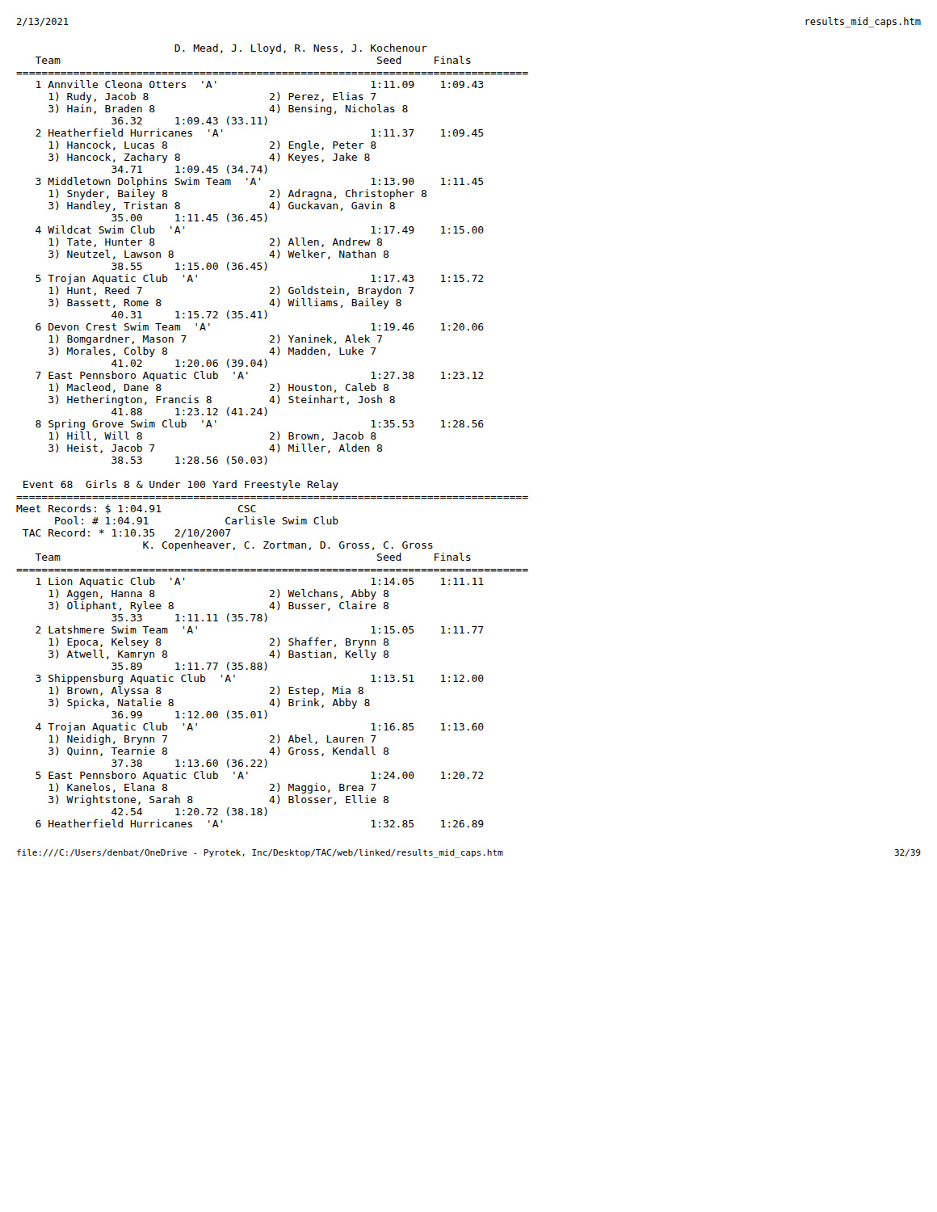2/13/2021 results_mid_caps.htm
                         D. Mead, J. Lloyd, R. Ness, J. Kochenour
   Team                                                  Seed     Finals
=================================================================================
   1 Annville Cleona Otters  'A'                        1:11.09    1:09.43
     1) Rudy, Jacob 8                   2) Perez, Elias 7
     3) Hain, Braden 8                  4) Bensing, Nicholas 8
               36.32     1:09.43 (33.11)
   2 Heatherfield Hurricanes  'A'                       1:11.37    1:09.45
     1) Hancock, Lucas 8                2) Engle, Peter 8
     3) Hancock, Zachary 8              4) Keyes, Jake 8
               34.71     1:09.45 (34.74)
   3 Middletown Dolphins Swim Team  'A'                 1:13.90    1:11.45
     1) Snyder, Bailey 8                2) Adragna, Christopher 8
     3) Handley, Tristan 8              4) Guckavan, Gavin 8
               35.00     1:11.45 (36.45)
   4 Wildcat Swim Club  'A'                             1:17.49    1:15.00
     1) Tate, Hunter 8                  2) Allen, Andrew 8
     3) Neutzel, Lawson 8               4) Welker, Nathan 8
               38.55     1:15.00 (36.45)
   5 Trojan Aquatic Club  'A'                           1:17.43    1:15.72
     1) Hunt, Reed 7                    2) Goldstein, Braydon 7
     3) Bassett, Rome 8                 4) Williams, Bailey 8
               40.31     1:15.72 (35.41)
   6 Devon Crest Swim Team  'A'                         1:19.46    1:20.06
     1) Bomgardner, Mason 7             2) Yaninek, Alek 7
     3) Morales, Colby 8                4) Madden, Luke 7
               41.02     1:20.06 (39.04)
   7 East Pennsboro Aquatic Club  'A'                   1:27.38    1:23.12
     1) Macleod, Dane 8                 2) Houston, Caleb 8
     3) Hetherington, Francis 8         4) Steinhart, Josh 8
               41.88     1:23.12 (41.24)
   8 Spring Grove Swim Club  'A'                        1:35.53    1:28.56
     1) Hill, Will 8                    2) Brown, Jacob 8
     3) Heist, Jacob 7                  4) Miller, Alden 8
               38.53     1:28.56 (50.03)

 Event 68  Girls 8 & Under 100 Yard Freestyle Relay
=================================================================================
Meet Records: $ 1:04.91            CSC
      Pool: # 1:04.91            Carlisle Swim Club
 TAC Record: * 1:10.35   2/10/2007
                    K. Copenheaver, C. Zortman, D. Gross, C. Gross
   Team                                                  Seed     Finals
=================================================================================
   1 Lion Aquatic Club  'A'                             1:14.05    1:11.11
     1) Aggen, Hanna 8                  2) Welchans, Abby 8
     3) Oliphant, Rylee 8               4) Busser, Claire 8
               35.33     1:11.11 (35.78)
   2 Latshmere Swim Team  'A'                           1:15.05    1:11.77
     1) Epoca, Kelsey 8                 2) Shaffer, Brynn 8
     3) Atwell, Kamryn 8                4) Bastian, Kelly 8
               35.89     1:11.77 (35.88)
   3 Shippensburg Aquatic Club  'A'                     1:13.51    1:12.00
     1) Brown, Alyssa 8                 2) Estep, Mia 8
     3) Spicka, Natalie 8               4) Brink, Abby 8
               36.99     1:12.00 (35.01)
   4 Trojan Aquatic Club  'A'                           1:16.85    1:13.60
     1) Neidigh, Brynn 7                2) Abel, Lauren 7
     3) Quinn, Tearnie 8                4) Gross, Kendall 8
               37.38     1:13.60 (36.22)
   5 East Pennsboro Aquatic Club  'A'                   1:24.00    1:20.72
     1) Kanelos, Elana 8                2) Maggio, Brea 7
     3) Wrightstone, Sarah 8            4) Blosser, Ellie 8
               42.54     1:20.72 (38.18)
   6 Heatherfield Hurricanes  'A'                       1:32.85    1:26.89
file:///C:/Users/denbat/OneDrive - Pyrotek, Inc/Desktop/TAC/web/linked/results_mid_caps.htm 32/39